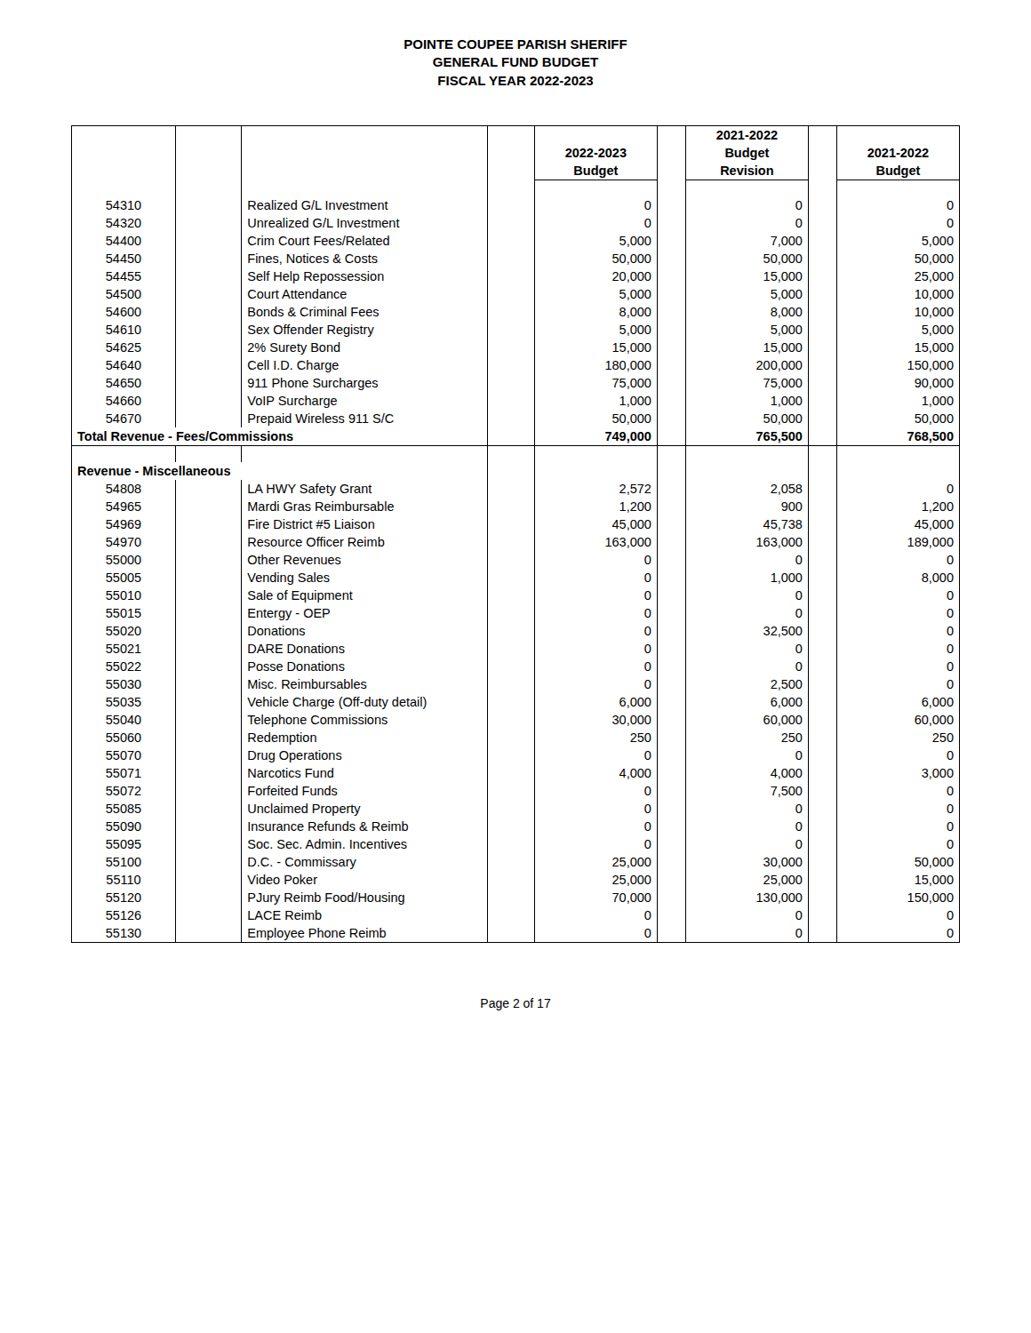POINTE COUPEE PARISH SHERIFF
GENERAL FUND BUDGET
FISCAL YEAR 2022-2023
| | | | | | | 2021-2022 | | |
| | | | | 2022-2023 | | Budget | | 2021-2022 |
| | | | | Budget | | Revision | | Budget |
| 54310 | | Realized G/L Investment | | 0 | | 0 | | 0 |
| 54320 | | Unrealized G/L Investment | | 0 | | 0 | | 0 |
| 54400 | | Crim Court Fees/Related | | 5,000 | | 7,000 | | 5,000 |
| 54450 | | Fines, Notices & Costs | | 50,000 | | 50,000 | | 50,000 |
| 54455 | | Self Help Repossession | | 20,000 | | 15,000 | | 25,000 |
| 54500 | | Court Attendance | | 5,000 | | 5,000 | | 10,000 |
| 54600 | | Bonds & Criminal Fees | | 8,000 | | 8,000 | | 10,000 |
| 54610 | | Sex Offender Registry | | 5,000 | | 5,000 | | 5,000 |
| 54625 | | 2% Surety Bond | | 15,000 | | 15,000 | | 15,000 |
| 54640 | | Cell I.D. Charge | | 180,000 | | 200,000 | | 150,000 |
| 54650 | | 911 Phone Surcharges | | 75,000 | | 75,000 | | 90,000 |
| 54660 | | VoIP Surcharge | | 1,000 | | 1,000 | | 1,000 |
| 54670 | | Prepaid Wireless 911 S/C | | 50,000 | | 50,000 | | 50,000 |
| Total Revenue - Fees/Commissions | | 749,000 | | 765,500 | | 768,500 |
| Revenue - Miscellaneous | | | | | | |
| 54808 | | LA HWY Safety Grant | | 2,572 | | 2,058 | | 0 |
| 54965 | | Mardi Gras Reimbursable | | 1,200 | | 900 | | 1,200 |
| 54969 | | Fire District #5 Liaison | | 45,000 | | 45,738 | | 45,000 |
| 54970 | | Resource Officer Reimb | | 163,000 | | 163,000 | | 189,000 |
| 55000 | | Other Revenues | | 0 | | 0 | | 0 |
| 55005 | | Vending Sales | | 0 | | 1,000 | | 8,000 |
| 55010 | | Sale of Equipment | | 0 | | 0 | | 0 |
| 55015 | | Entergy - OEP | | 0 | | 0 | | 0 |
| 55020 | | Donations | | 0 | | 32,500 | | 0 |
| 55021 | | DARE Donations | | 0 | | 0 | | 0 |
| 55022 | | Posse Donations | | 0 | | 0 | | 0 |
| 55030 | | Misc. Reimbursables | | 0 | | 2,500 | | 0 |
| 55035 | | Vehicle Charge (Off-duty detail) | | 6,000 | | 6,000 | | 6,000 |
| 55040 | | Telephone Commissions | | 30,000 | | 60,000 | | 60,000 |
| 55060 | | Redemption | | 250 | | 250 | | 250 |
| 55070 | | Drug Operations | | 0 | | 0 | | 0 |
| 55071 | | Narcotics Fund | | 4,000 | | 4,000 | | 3,000 |
| 55072 | | Forfeited Funds | | 0 | | 7,500 | | 0 |
| 55085 | | Unclaimed Property | | 0 | | 0 | | 0 |
| 55090 | | Insurance Refunds & Reimb | | 0 | | 0 | | 0 |
| 55095 | | Soc. Sec. Admin. Incentives | | 0 | | 0 | | 0 |
| 55100 | | D.C. - Commissary | | 25,000 | | 30,000 | | 50,000 |
| 55110 | | Video Poker | | 25,000 | | 25,000 | | 15,000 |
| 55120 | | PJury Reimb Food/Housing | | 70,000 | | 130,000 | | 150,000 |
| 55126 | | LACE Reimb | | 0 | | 0 | | 0 |
| 55130 | | Employee Phone Reimb | | 0 | | 0 | | 0 |
Page 2 of 17